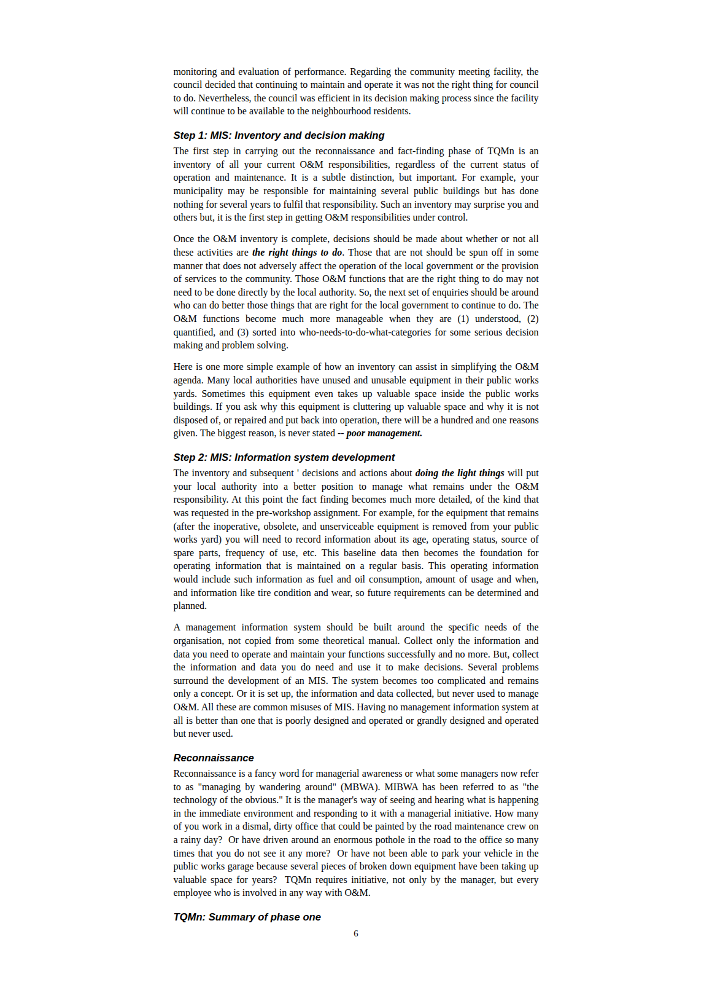monitoring and evaluation of performance. Regarding the community meeting facility, the council decided that continuing to maintain and operate it was not the right thing for council to do. Nevertheless, the council was efficient in its decision making process since the facility will continue to be available to the neighbourhood residents.
Step 1: MIS: Inventory and decision making
The first step in carrying out the reconnaissance and fact-finding phase of TQMn is an inventory of all your current O&M responsibilities, regardless of the current status of operation and maintenance. It is a subtle distinction, but important. For example, your municipality may be responsible for maintaining several public buildings but has done nothing for several years to fulfil that responsibility. Such an inventory may surprise you and others but, it is the first step in getting O&M responsibilities under control.
Once the O&M inventory is complete, decisions should be made about whether or not all these activities are the right things to do. Those that are not should be spun off in some manner that does not adversely affect the operation of the local government or the provision of services to the community. Those O&M functions that are the right thing to do may not need to be done directly by the local authority. So, the next set of enquiries should be around who can do better those things that are right for the local government to continue to do. The O&M functions become much more manageable when they are (1) understood, (2) quantified, and (3) sorted into who-needs-to-do-what-categories for some serious decision making and problem solving.
Here is one more simple example of how an inventory can assist in simplifying the O&M agenda. Many local authorities have unused and unusable equipment in their public works yards. Sometimes this equipment even takes up valuable space inside the public works buildings. If you ask why this equipment is cluttering up valuable space and why it is not disposed of, or repaired and put back into operation, there will be a hundred and one reasons given. The biggest reason, is never stated -- poor management.
Step 2: MIS: Information system development
The inventory and subsequent ' decisions and actions about doing the light things will put your local authority into a better position to manage what remains under the O&M responsibility. At this point the fact finding becomes much more detailed, of the kind that was requested in the pre-workshop assignment. For example, for the equipment that remains (after the inoperative, obsolete, and unserviceable equipment is removed from your public works yard) you will need to record information about its age, operating status, source of spare parts, frequency of use, etc. This baseline data then becomes the foundation for operating information that is maintained on a regular basis. This operating information would include such information as fuel and oil consumption, amount of usage and when, and information like tire condition and wear, so future requirements can be determined and planned.
A management information system should be built around the specific needs of the organisation, not copied from some theoretical manual. Collect only the information and data you need to operate and maintain your functions successfully and no more. But, collect the information and data you do need and use it to make decisions. Several problems surround the development of an MIS. The system becomes too complicated and remains only a concept. Or it is set up, the information and data collected, but never used to manage O&M. All these are common misuses of MIS. Having no management information system at all is better than one that is poorly designed and operated or grandly designed and operated but never used.
Reconnaissance
Reconnaissance is a fancy word for managerial awareness or what some managers now refer to as "managing by wandering around" (MBWA). MIBWA has been referred to as "the technology of the obvious." It is the manager's way of seeing and hearing what is happening in the immediate environment and responding to it with a managerial initiative. How many of you work in a dismal, dirty office that could be painted by the road maintenance crew on a rainy day? Or have driven around an enormous pothole in the road to the office so many times that you do not see it any more? Or have not been able to park your vehicle in the public works garage because several pieces of broken down equipment have been taking up valuable space for years? TQMn requires initiative, not only by the manager, but every employee who is involved in any way with O&M.
TQMn: Summary of phase one
6